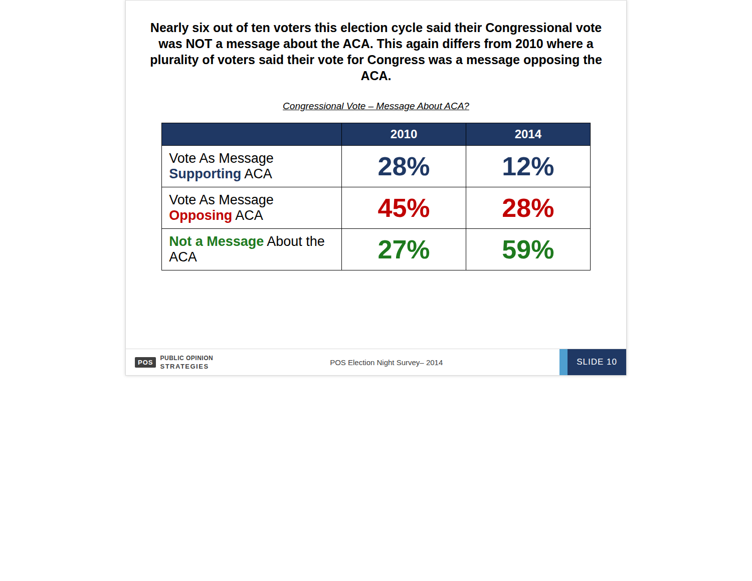Nearly six out of ten voters this election cycle said their Congressional vote was NOT a message about the ACA. This again differs from 2010 where a plurality of voters said their vote for Congress was a message opposing the ACA.
Congressional Vote – Message About ACA?
| | 2010 | 2014 |
| --- | --- | --- |
| Vote As Message Supporting ACA | 28% | 12% |
| Vote As Message Opposing ACA | 45% | 28% |
| Not a Message About the ACA | 27% | 59% |
POS PUBLIC OPINION
STRATEGIES
POS Election Night Survey– 2014
SLIDE 10